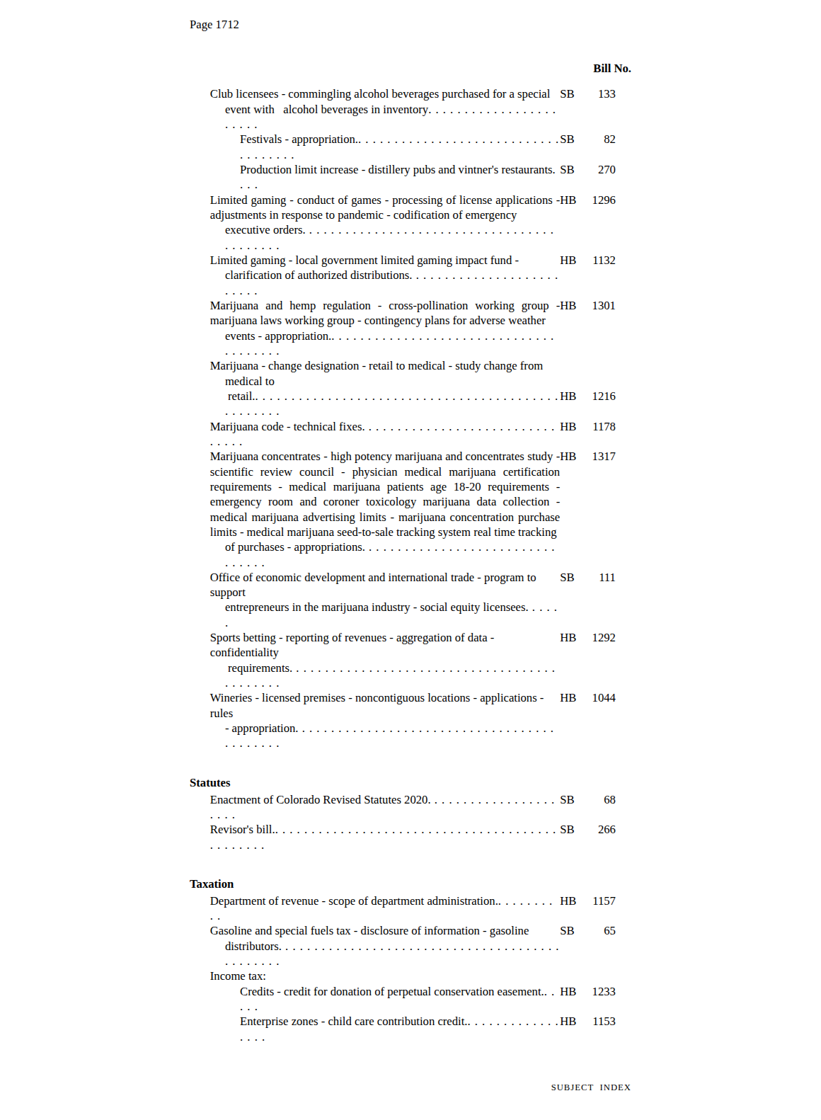Page 1712
Bill No.
| Club licensees - commingling alcohol beverages purchased for a special event with alcohol beverages in inventory . . . . . . . . . . . . . . . . . . . . . . . | SB 133 |
| Festivals - appropriation. . . . . . . . . . . . . . . . . . . . . . . . . . . . . . . . . . . . . | SB 82 |
| Production limit increase - distillery pubs and vintner's restaurants. . . . | SB 270 |
| Limited gaming - conduct of games - processing of license applications - adjustments in response to pandemic - codification of emergency executive orders. . . . . . . . . . . . . . . . . . . . . . . . . . . . . . . . . . . . . . . . . . . | HB 1296 |
| Limited gaming - local government limited gaming impact fund - clarification of authorized distributions. . . . . . . . . . . . . . . . . . . . . . . . . . | HB 1132 |
| Marijuana and hemp regulation - cross-pollination working group - marijuana laws working group - contingency plans for adverse weather events - appropriation. . . . . . . . . . . . . . . . . . . . . . . . . . . . . . . . . . . . . . . . | HB 1301 |
| Marijuana - change designation - retail to medical - study change from medical to | |
| retail. . . . . . . . . . . . . . . . . . . . . . . . . . . . . . . . . . . . . . . . . . . . . . . . . . . | HB 1216 |
| Marijuana code - technical fixes. . . . . . . . . . . . . . . . . . . . . . . . . . . . . . . . | HB 1178 |
| Marijuana concentrates - high potency marijuana and concentrates study - scientific review council - physician medical marijuana certification requirements - medical marijuana patients age 18-20 requirements - emergency room and coroner toxicology marijuana data collection - medical marijuana advertising limits - marijuana concentration purchase limits - medical marijuana seed-to-sale tracking system real time tracking of purchases - appropriations. . . . . . . . . . . . . . . . . . . . . . . . . . . . . . . . . | HB 1317 |
| Office of economic development and international trade - program to support entrepreneurs in the marijuana industry - social equity licensees. . . . . . | SB 111 |
| Sports betting - reporting of revenues - aggregation of data - confidentiality requirements. . . . . . . . . . . . . . . . . . . . . . . . . . . . . . . . . . . . . . . . . . . . . | HB 1292 |
| Wineries - licensed premises - noncontiguous locations - applications - rules - appropriation. . . . . . . . . . . . . . . . . . . . . . . . . . . . . . . . . . . . . . . . . . . . | HB 1044 |
| Statutes | |
| Enactment of Colorado Revised Statutes 2020. . . . . . . . . . . . . . . . . . . . . . | SB 68 |
| Revisor's bill. . . . . . . . . . . . . . . . . . . . . . . . . . . . . . . . . . . . . . . . . . . . . . . . | SB 266 |
| Taxation | |
| Department of revenue - scope of department administration. . . . . . . . . . . | HB 1157 |
| Gasoline and special fuels tax - disclosure of information - gasoline distributors. . . . . . . . . . . . . . . . . . . . . . . . . . . . . . . . . . . . . . . . . . . . . . . | SB 65 |
| Income tax: | |
| Credits - credit for donation of perpetual conservation easement. . . . . . | HB 1233 |
| Enterprise zones - child care contribution credit. . . . . . . . . . . . . . . . . . | HB 1153 |
SUBJECT INDEX